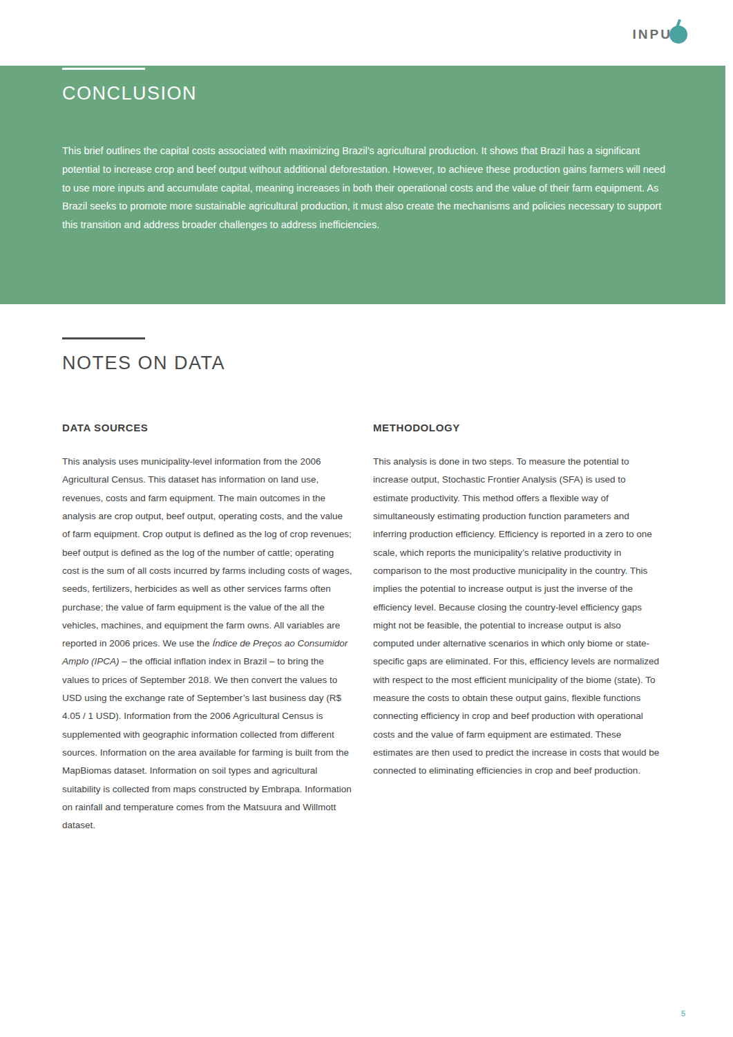INPU
CONCLUSION
This brief outlines the capital costs associated with maximizing Brazil’s agricultural production. It shows that Brazil has a significant potential to increase crop and beef output without additional deforestation. However, to achieve these production gains farmers will need to use more inputs and accumulate capital, meaning increases in both their operational costs and the value of their farm equipment. As Brazil seeks to promote more sustainable agricultural production, it must also create the mechanisms and policies necessary to support this transition and address broader challenges to address inefficiencies.
NOTES ON DATA
DATA SOURCES
This analysis uses municipality-level information from the 2006 Agricultural Census. This dataset has information on land use, revenues, costs and farm equipment. The main outcomes in the analysis are crop output, beef output, operating costs, and the value of farm equipment. Crop output is defined as the log of crop revenues; beef output is defined as the log of the number of cattle; operating cost is the sum of all costs incurred by farms including costs of wages, seeds, fertilizers, herbicides as well as other services farms often purchase; the value of farm equipment is the value of the all the vehicles, machines, and equipment the farm owns. All variables are reported in 2006 prices. We use the Índice de Preços ao Consumidor Amplo (IPCA) – the official inflation index in Brazil – to bring the values to prices of September 2018. We then convert the values to USD using the exchange rate of September’s last business day (R$ 4.05 / 1 USD). Information from the 2006 Agricultural Census is supplemented with geographic information collected from different sources. Information on the area available for farming is built from the MapBiomas dataset. Information on soil types and agricultural suitability is collected from maps constructed by Embrapa. Information on rainfall and temperature comes from the Matsuura and Willmott dataset.
METHODOLOGY
This analysis is done in two steps. To measure the potential to increase output, Stochastic Frontier Analysis (SFA) is used to estimate productivity. This method offers a flexible way of simultaneously estimating production function parameters and inferring production efficiency. Efficiency is reported in a zero to one scale, which reports the municipality’s relative productivity in comparison to the most productive municipality in the country. This implies the potential to increase output is just the inverse of the efficiency level. Because closing the country-level efficiency gaps might not be feasible, the potential to increase output is also computed under alternative scenarios in which only biome or state-specific gaps are eliminated. For this, efficiency levels are normalized with respect to the most efficient municipality of the biome (state). To measure the costs to obtain these output gains, flexible functions connecting efficiency in crop and beef production with operational costs and the value of farm equipment are estimated. These estimates are then used to predict the increase in costs that would be connected to eliminating efficiencies in crop and beef production.
5